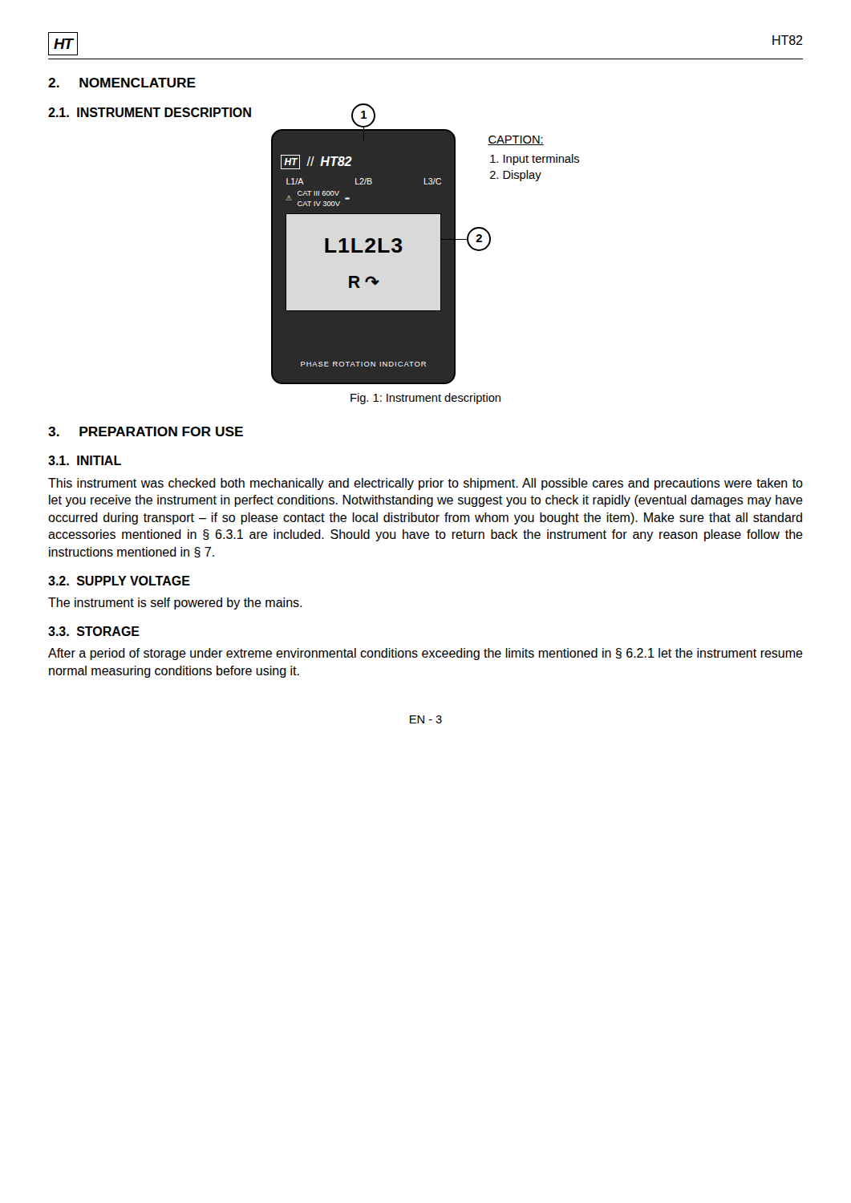HT
HT82
2. NOMENCLATURE
2.1. INSTRUMENT DESCRIPTION
1
2
HT // HT82
L1/A L2/B L3/C
⚠ CAT III 600V
CAT IV 300V ⏕
L1L2L3
R ↷
PHASE ROTATION INDICATOR
CAPTION:
Input terminals
Display
Fig. 1: Instrument description
3. PREPARATION FOR USE
3.1. INITIAL
This instrument was checked both mechanically and electrically prior to shipment. All possible cares and precautions were taken to let you receive the instrument in perfect conditions. Notwithstanding we suggest you to check it rapidly (eventual damages may have occurred during transport – if so please contact the local distributor from whom you bought the item). Make sure that all standard accessories mentioned in § 6.3.1 are included. Should you have to return back the instrument for any reason please follow the instructions mentioned in § 7.
3.2. SUPPLY VOLTAGE
The instrument is self powered by the mains.
3.3. STORAGE
After a period of storage under extreme environmental conditions exceeding the limits mentioned in § 6.2.1 let the instrument resume normal measuring conditions before using it.
EN - 3